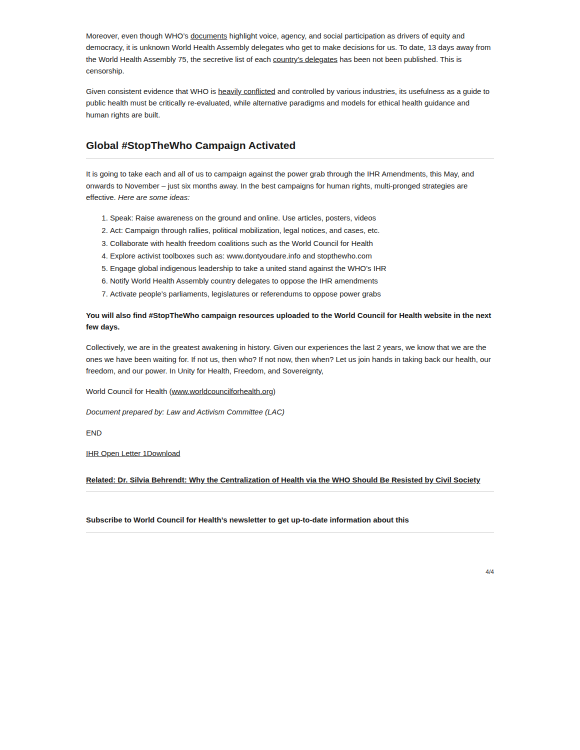Moreover, even though WHO’s documents highlight voice, agency, and social participation as drivers of equity and democracy, it is unknown World Health Assembly delegates who get to make decisions for us. To date, 13 days away from the World Health Assembly 75, the secretive list of each country’s delegates has been not been published. This is censorship.
Given consistent evidence that WHO is heavily conflicted and controlled by various industries, its usefulness as a guide to public health must be critically re-evaluated, while alternative paradigms and models for ethical health guidance and human rights are built.
Global #StopTheWho Campaign Activated
It is going to take each and all of us to campaign against the power grab through the IHR Amendments, this May, and onwards to November – just six months away. In the best campaigns for human rights, multi-pronged strategies are effective. Here are some ideas:
Speak: Raise awareness on the ground and online. Use articles, posters, videos
Act: Campaign through rallies, political mobilization, legal notices, and cases, etc.
Collaborate with health freedom coalitions such as the World Council for Health
Explore activist toolboxes such as: www.dontyoudare.info and stopthewho.com
Engage global indigenous leadership to take a united stand against the WHO’s IHR
Notify World Health Assembly country delegates to oppose the IHR amendments
Activate people’s parliaments, legislatures or referendums to oppose power grabs
You will also find #StopTheWho campaign resources uploaded to the World Council for Health website in the next few days.
Collectively, we are in the greatest awakening in history. Given our experiences the last 2 years, we know that we are the ones we have been waiting for. If not us, then who? If not now, then when? Let us join hands in taking back our health, our freedom, and our power. In Unity for Health, Freedom, and Sovereignty,
World Council for Health (www.worldcouncilforhealth.org)
Document prepared by: Law and Activism Committee (LAC)
END
IHR Open Letter 1Download
Related: Dr. Silvia Behrendt: Why the Centralization of Health via the WHO Should Be Resisted by Civil Society
Subscribe to World Council for Health’s newsletter to get up-to-date information about this
4/4